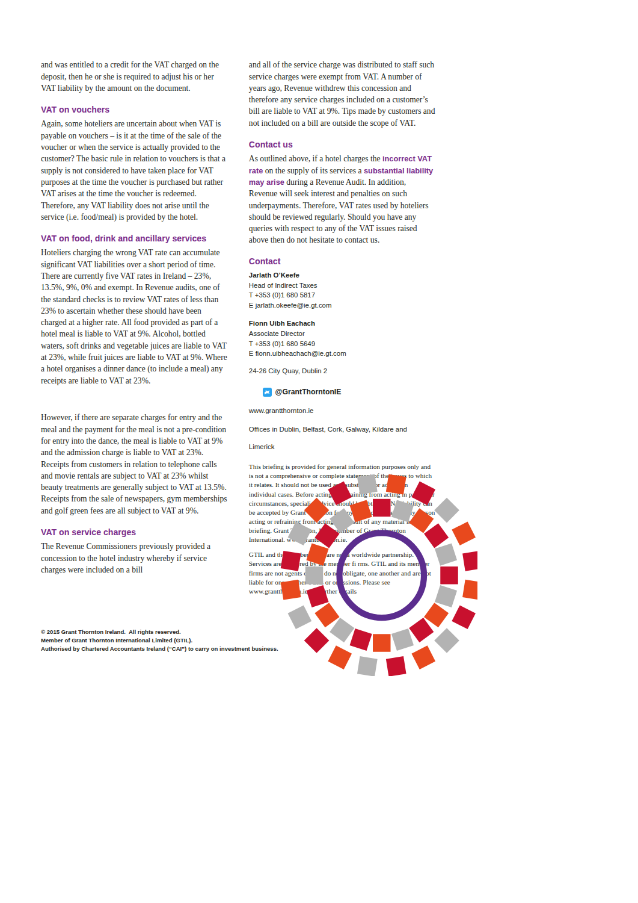and was entitled to a credit for the VAT charged on the deposit, then he or she is required to adjust his or her VAT liability by the amount on the document.
VAT on vouchers
Again, some hoteliers are uncertain about when VAT is payable on vouchers – is it at the time of the sale of the voucher or when the service is actually provided to the customer? The basic rule in relation to vouchers is that a supply is not considered to have taken place for VAT purposes at the time the voucher is purchased but rather VAT arises at the time the voucher is redeemed. Therefore, any VAT liability does not arise until the service (i.e. food/meal) is provided by the hotel.
VAT on food, drink and ancillary services
Hoteliers charging the wrong VAT rate can accumulate significant VAT liabilities over a short period of time. There are currently five VAT rates in Ireland – 23%, 13.5%, 9%, 0% and exempt. In Revenue audits, one of the standard checks is to review VAT rates of less than 23% to ascertain whether these should have been charged at a higher rate. All food provided as part of a hotel meal is liable to VAT at 9%. Alcohol, bottled waters, soft drinks and vegetable juices are liable to VAT at 23%, while fruit juices are liable to VAT at 9%. Where a hotel organises a dinner dance (to include a meal) any receipts are liable to VAT at 23%.
However, if there are separate charges for entry and the meal and the payment for the meal is not a pre-condition for entry into the dance, the meal is liable to VAT at 9% and the admission charge is liable to VAT at 23%. Receipts from customers in relation to telephone calls and movie rentals are subject to VAT at 23% whilst beauty treatments are generally subject to VAT at 13.5%. Receipts from the sale of newspapers, gym memberships and golf green fees are all subject to VAT at 9%.
VAT on service charges
The Revenue Commissioners previously provided a concession to the hotel industry whereby if service charges were included on a bill
and all of the service charge was distributed to staff such service charges were exempt from VAT. A number of years ago, Revenue withdrew this concession and therefore any service charges included on a customer’s bill are liable to VAT at 9%. Tips made by customers and not included on a bill are outside the scope of VAT.
Contact us
As outlined above, if a hotel charges the incorrect VAT rate on the supply of its services a substantial liability may arise during a Revenue Audit. In addition, Revenue will seek interest and penalties on such underpayments. Therefore, VAT rates used by hoteliers should be reviewed regularly. Should you have any queries with respect to any of the VAT issues raised above then do not hesitate to contact us.
Contact
Jarlath O’Keefe
Head of Indirect Taxes
T +353 (0)1 680 5817
E jarlath.okeefe@ie.gt.com
Fionn Uibh Eachach
Associate Director
T +353 (0)1 680 5649
E fionn.uibheachach@ie.gt.com
24-26 City Quay, Dublin 2
@GrantThorntonIE
www.grantthornton.ie
Offices in Dublin, Belfast, Cork, Galway, Kildare and
Limerick
This briefing is provided for general information purposes only and is not a comprehensive or complete statement of the issues to which it relates. It should not be used as a substitute for advice on individual cases. Before acting or refraining from acting in particular circumstances, specialist advice should be obtained. No liability can be accepted by Grant Thornton for any loss occasioned to any person acting or refraining from acting as a result of any material in this briefing. Grant Thornton, Irish member of Grant Thornton International. www.grantthornton.ie.
GTIL and the member firms are not a worldwide partnership. Services are delivered by the member fi rms. GTIL and its member firms are not agents of, and do not obligate, one another and are not liable for one another’s acts or omissions. Please see www.grantthornton.ie for further details
© 2015 Grant Thornton Ireland. All rights reserved.
Member of Grant Thornton International Limited (GTIL).
Authorised by Chartered Accountants Ireland (“CAI”) to carry on investment business.